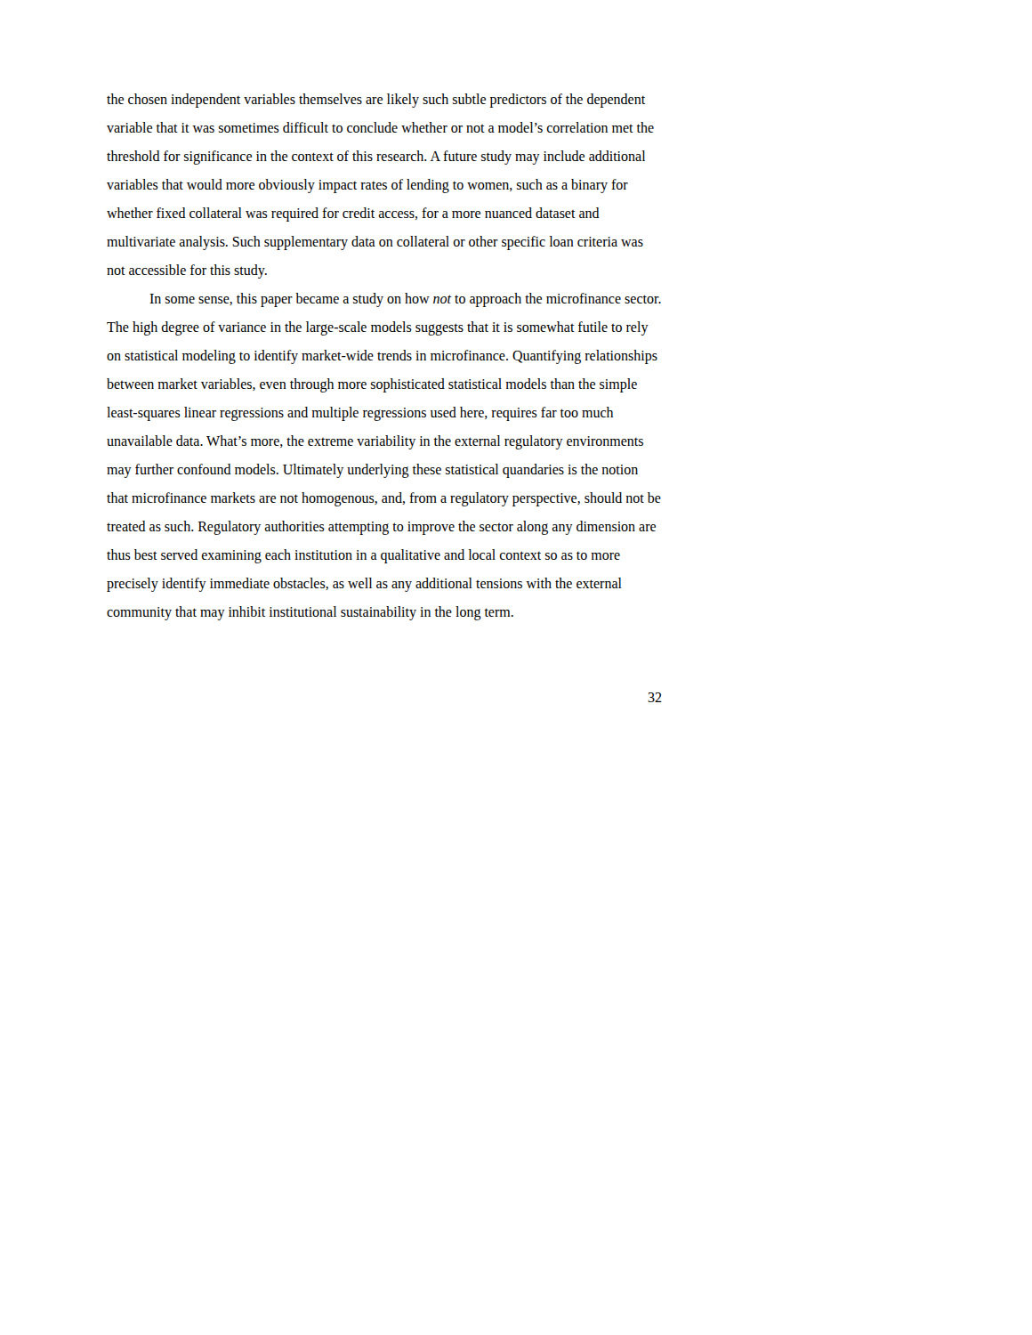the chosen independent variables themselves are likely such subtle predictors of the dependent variable that it was sometimes difficult to conclude whether or not a model’s correlation met the threshold for significance in the context of this research. A future study may include additional variables that would more obviously impact rates of lending to women, such as a binary for whether fixed collateral was required for credit access, for a more nuanced dataset and multivariate analysis. Such supplementary data on collateral or other specific loan criteria was not accessible for this study.
In some sense, this paper became a study on how not to approach the microfinance sector. The high degree of variance in the large-scale models suggests that it is somewhat futile to rely on statistical modeling to identify market-wide trends in microfinance. Quantifying relationships between market variables, even through more sophisticated statistical models than the simple least-squares linear regressions and multiple regressions used here, requires far too much unavailable data. What’s more, the extreme variability in the external regulatory environments may further confound models. Ultimately underlying these statistical quandaries is the notion that microfinance markets are not homogenous, and, from a regulatory perspective, should not be treated as such. Regulatory authorities attempting to improve the sector along any dimension are thus best served examining each institution in a qualitative and local context so as to more precisely identify immediate obstacles, as well as any additional tensions with the external community that may inhibit institutional sustainability in the long term.
32